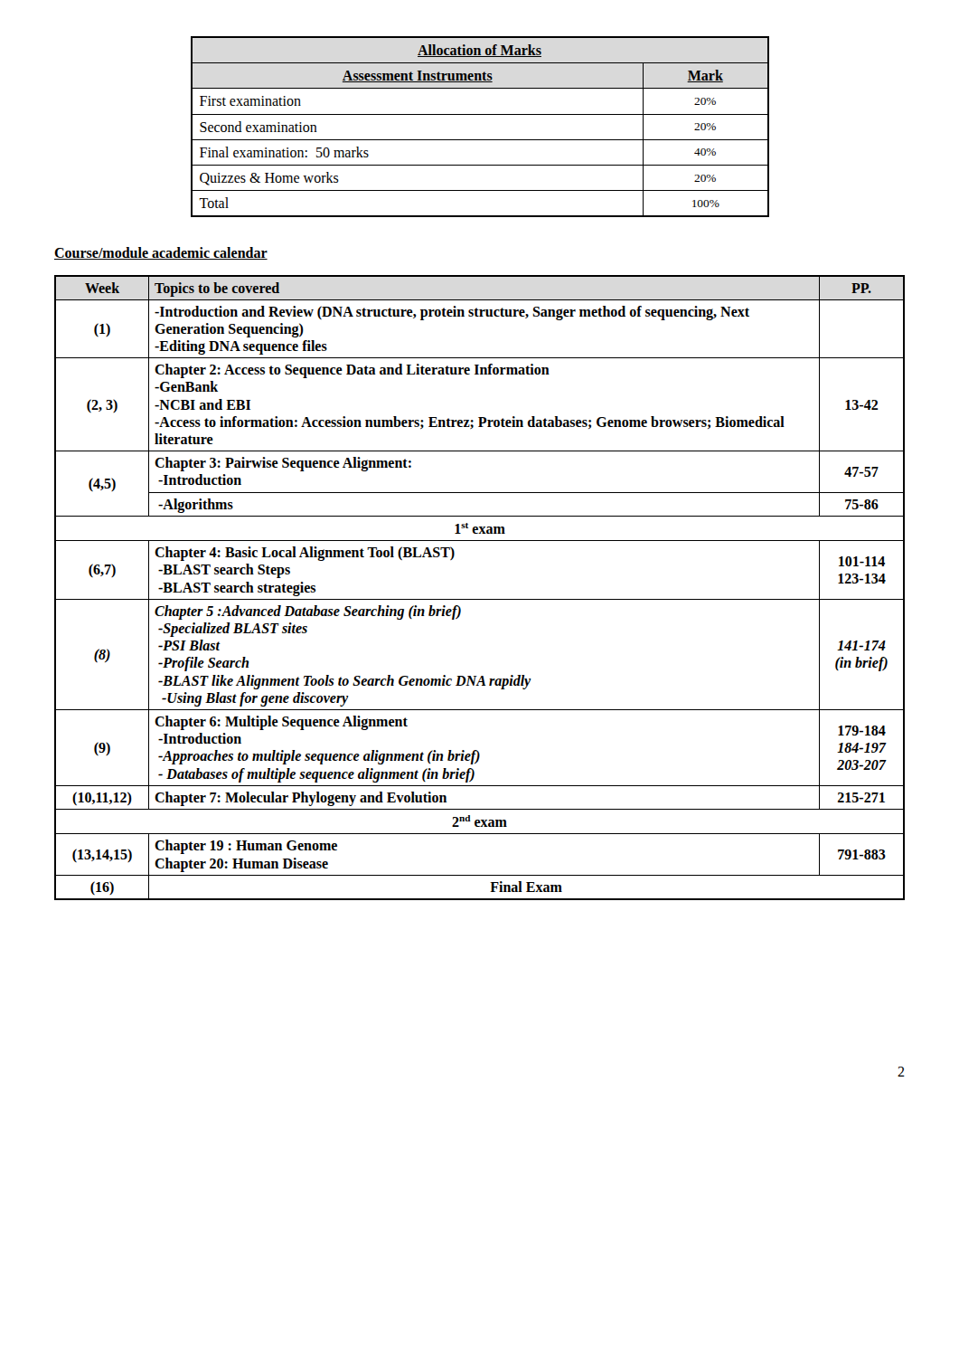| Allocation of Marks |
| --- |
| Assessment Instruments | Mark |
| First examination | 20% |
| Second examination | 20% |
| Final examination: 50 marks | 40% |
| Quizzes & Home works | 20% |
| Total | 100% |
Course/module academic calendar
| Week | Topics to be covered | PP. |
| --- | --- | --- |
| (1) | -Introduction and Review (DNA structure, protein structure, Sanger method of sequencing, Next Generation Sequencing) -Editing DNA sequence files | |
| (2, 3) | Chapter 2: Access to Sequence Data and Literature Information -GenBank -NCBI and EBI -Access to information: Accession numbers; Entrez; Protein databases; Genome browsers; Biomedical literature | 13-42 |
| (4,5) | Chapter 3: Pairwise Sequence Alignment: -Introduction | 47-57 |
| -Algorithms | 75-86 |
| 1 st exam |
| (6,7) | Chapter 4: Basic Local Alignment Tool (BLAST) -BLAST search Steps -BLAST search strategies | 101-114 123-134 |
| (8) | Chapter 5 :Advanced Database Searching (in brief) -Specialized BLAST sites -PSI Blast -Profile Search -BLAST like Alignment Tools to Search Genomic DNA rapidly -Using Blast for gene discovery | 141-174 (in brief) |
| (9) | Chapter 6: Multiple Sequence Alignment -Introduction -Approaches to multiple sequence alignment (in brief) - Databases of multiple sequence alignment (in brief) | 179-184 184-197 203-207 |
| (10,11,12) | Chapter 7: Molecular Phylogeny and Evolution | 215-271 |
| 2 nd exam |
| (13,14,15) | Chapter 19 : Human Genome Chapter 20: Human Disease | 791-883 |
| (16) | Final Exam |
2